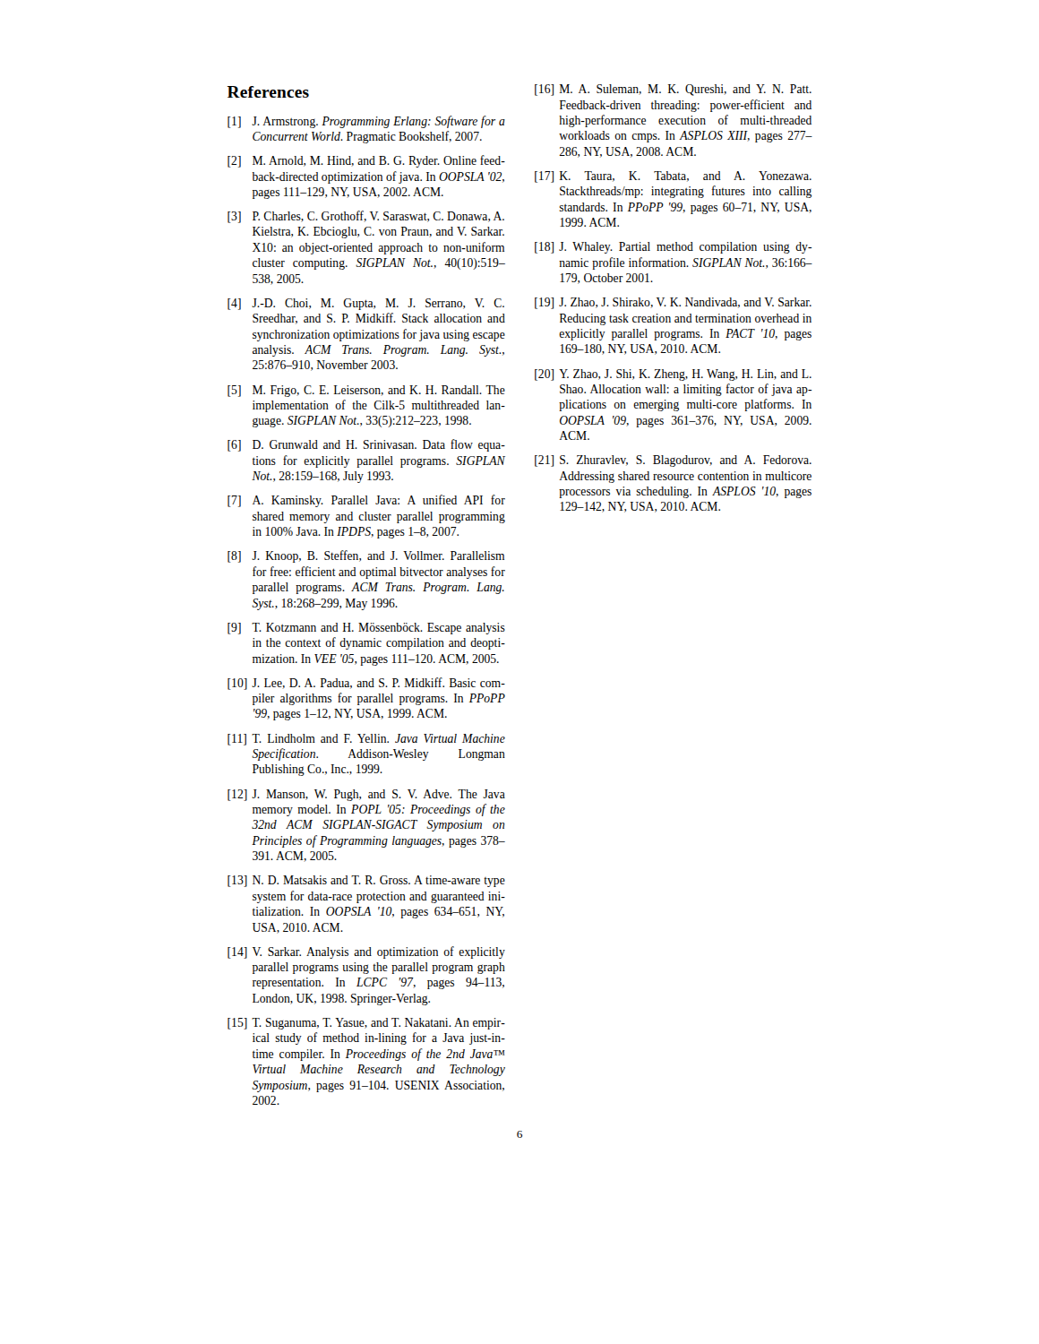References
[1] J. Armstrong. Programming Erlang: Software for a Concurrent World. Pragmatic Bookshelf, 2007.
[2] M. Arnold, M. Hind, and B. G. Ryder. Online feedback-directed optimization of java. In OOPSLA '02, pages 111–129, NY, USA, 2002. ACM.
[3] P. Charles, C. Grothoff, V. Saraswat, C. Donawa, A. Kielstra, K. Ebcioglu, C. von Praun, and V. Sarkar. X10: an object-oriented approach to non-uniform cluster computing. SIGPLAN Not., 40(10):519–538, 2005.
[4] J.-D. Choi, M. Gupta, M. J. Serrano, V. C. Sreedhar, and S. P. Midkiff. Stack allocation and synchronization optimizations for java using escape analysis. ACM Trans. Program. Lang. Syst., 25:876–910, November 2003.
[5] M. Frigo, C. E. Leiserson, and K. H. Randall. The implementation of the Cilk-5 multithreaded language. SIGPLAN Not., 33(5):212–223, 1998.
[6] D. Grunwald and H. Srinivasan. Data flow equations for explicitly parallel programs. SIGPLAN Not., 28:159–168, July 1993.
[7] A. Kaminsky. Parallel Java: A unified API for shared memory and cluster parallel programming in 100% Java. In IPDPS, pages 1–8, 2007.
[8] J. Knoop, B. Steffen, and J. Vollmer. Parallelism for free: efficient and optimal bitvector analyses for parallel programs. ACM Trans. Program. Lang. Syst., 18:268–299, May 1996.
[9] T. Kotzmann and H. Mössenböck. Escape analysis in the context of dynamic compilation and deoptimization. In VEE '05, pages 111–120. ACM, 2005.
[10] J. Lee, D. A. Padua, and S. P. Midkiff. Basic compiler algorithms for parallel programs. In PPoPP '99, pages 1–12, NY, USA, 1999. ACM.
[11] T. Lindholm and F. Yellin. Java Virtual Machine Specification. Addison-Wesley Longman Publishing Co., Inc., 1999.
[12] J. Manson, W. Pugh, and S. V. Adve. The Java memory model. In POPL '05: Proceedings of the 32nd ACM SIGPLAN-SIGACT Symposium on Principles of Programming languages, pages 378–391. ACM, 2005.
[13] N. D. Matsakis and T. R. Gross. A time-aware type system for data-race protection and guaranteed initialization. In OOPSLA '10, pages 634–651, NY, USA, 2010. ACM.
[14] V. Sarkar. Analysis and optimization of explicitly parallel programs using the parallel program graph representation. In LCPC '97, pages 94–113, London, UK, 1998. Springer-Verlag.
[15] T. Suganuma, T. Yasue, and T. Nakatani. An empirical study of method in-lining for a Java just-in-time compiler. In Proceedings of the 2nd Java™ Virtual Machine Research and Technology Symposium, pages 91–104. USENIX Association, 2002.
[16] M. A. Suleman, M. K. Qureshi, and Y. N. Patt. Feedback-driven threading: power-efficient and high-performance execution of multi-threaded workloads on cmps. In ASPLOS XIII, pages 277–286, NY, USA, 2008. ACM.
[17] K. Taura, K. Tabata, and A. Yonezawa. Stackthreads/mp: integrating futures into calling standards. In PPoPP '99, pages 60–71, NY, USA, 1999. ACM.
[18] J. Whaley. Partial method compilation using dynamic profile information. SIGPLAN Not., 36:166–179, October 2001.
[19] J. Zhao, J. Shirako, V. K. Nandivada, and V. Sarkar. Reducing task creation and termination overhead in explicitly parallel programs. In PACT '10, pages 169–180, NY, USA, 2010. ACM.
[20] Y. Zhao, J. Shi, K. Zheng, H. Wang, H. Lin, and L. Shao. Allocation wall: a limiting factor of java applications on emerging multi-core platforms. In OOPSLA '09, pages 361–376, NY, USA, 2009. ACM.
[21] S. Zhuravlev, S. Blagodurov, and A. Fedorova. Addressing shared resource contention in multicore processors via scheduling. In ASPLOS '10, pages 129–142, NY, USA, 2010. ACM.
6